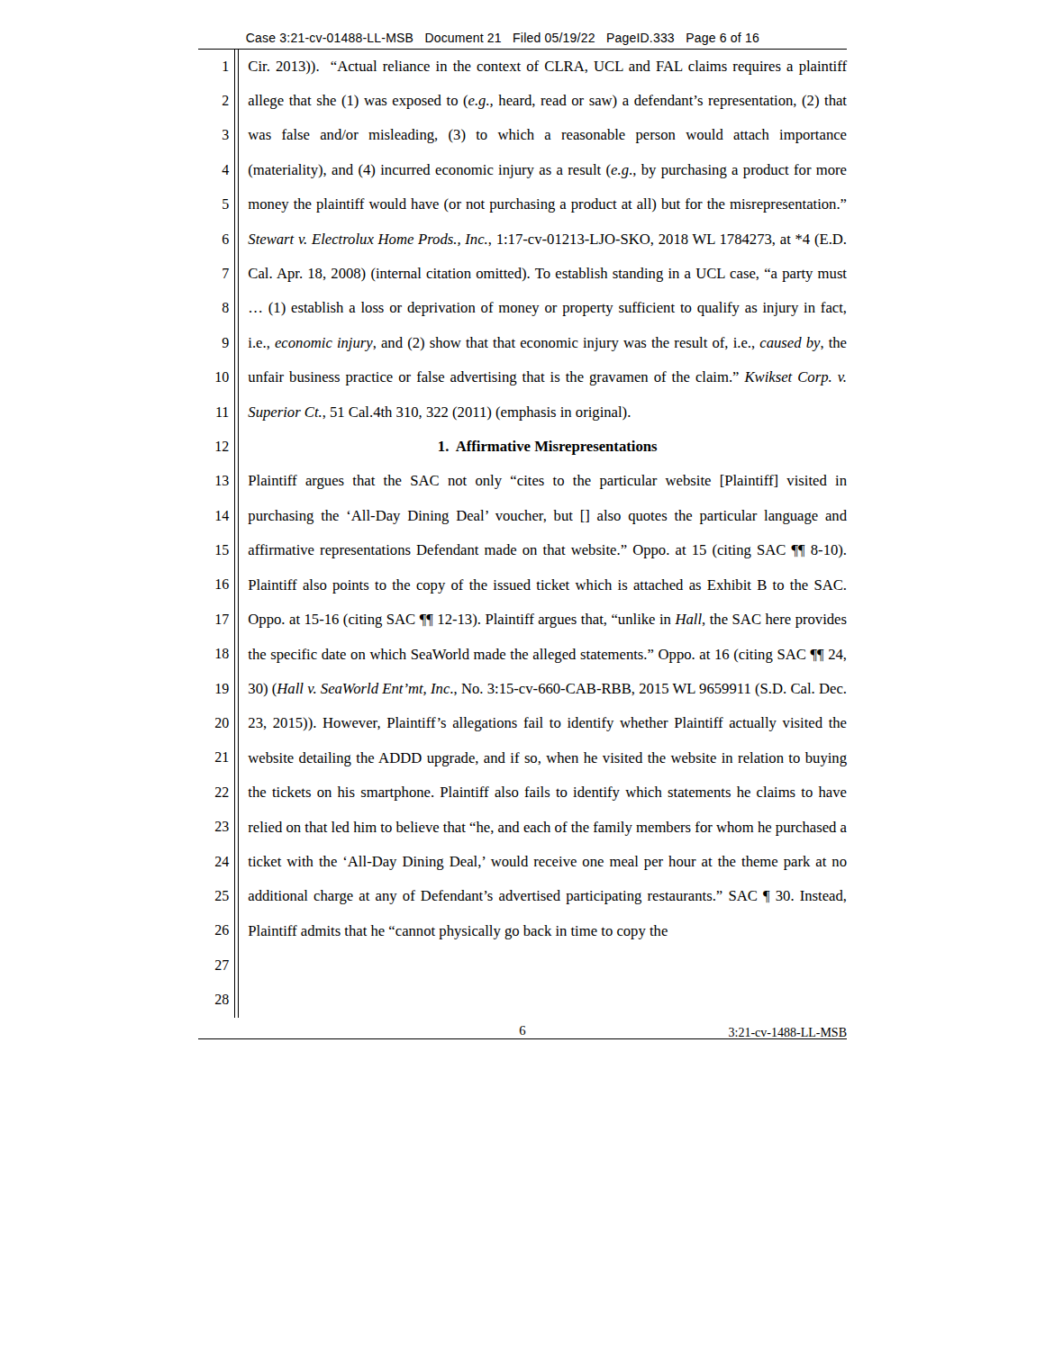Case 3:21-cv-01488-LL-MSB Document 21 Filed 05/19/22 PageID.333 Page 6 of 16
1
2
3
4
5
6
7
8
9
10
11
12
13
14
15
16
17
18
19
20
21
22
23
24
25
26
27
28
Cir. 2013)). “Actual reliance in the context of CLRA, UCL and FAL claims requires a plaintiff allege that she (1) was exposed to (e.g., heard, read or saw) a defendant’s representation, (2) that was false and/or misleading, (3) to which a reasonable person would attach importance (materiality), and (4) incurred economic injury as a result (e.g., by purchasing a product for more money the plaintiff would have (or not purchasing a product at all) but for the misrepresentation.” Stewart v. Electrolux Home Prods., Inc., 1:17-cv-01213-LJO-SKO, 2018 WL 1784273, at *4 (E.D. Cal. Apr. 18, 2008) (internal citation omitted). To establish standing in a UCL case, “a party must … (1) establish a loss or deprivation of money or property sufficient to qualify as injury in fact, i.e., economic injury, and (2) show that that economic injury was the result of, i.e., caused by, the unfair business practice or false advertising that is the gravamen of the claim.” Kwikset Corp. v. Superior Ct., 51 Cal.4th 310, 322 (2011) (emphasis in original).
1. Affirmative Misrepresentations
Plaintiff argues that the SAC not only “cites to the particular website [Plaintiff] visited in purchasing the ‘All-Day Dining Deal’ voucher, but [] also quotes the particular language and affirmative representations Defendant made on that website.” Oppo. at 15 (citing SAC ¶¶ 8-10). Plaintiff also points to the copy of the issued ticket which is attached as Exhibit B to the SAC. Oppo. at 15-16 (citing SAC ¶¶ 12-13). Plaintiff argues that, “unlike in Hall, the SAC here provides the specific date on which SeaWorld made the alleged statements.” Oppo. at 16 (citing SAC ¶¶ 24, 30) (Hall v. SeaWorld Ent’mt, Inc., No. 3:15-cv-660-CAB-RBB, 2015 WL 9659911 (S.D. Cal. Dec. 23, 2015)). However, Plaintiff’s allegations fail to identify whether Plaintiff actually visited the website detailing the ADDD upgrade, and if so, when he visited the website in relation to buying the tickets on his smartphone. Plaintiff also fails to identify which statements he claims to have relied on that led him to believe that “he, and each of the family members for whom he purchased a ticket with the ‘All-Day Dining Deal,’ would receive one meal per hour at the theme park at no additional charge at any of Defendant’s advertised participating restaurants.” SAC ¶ 30. Instead, Plaintiff admits that he “cannot physically go back in time to copy the
6
3:21-cv-1488-LL-MSB